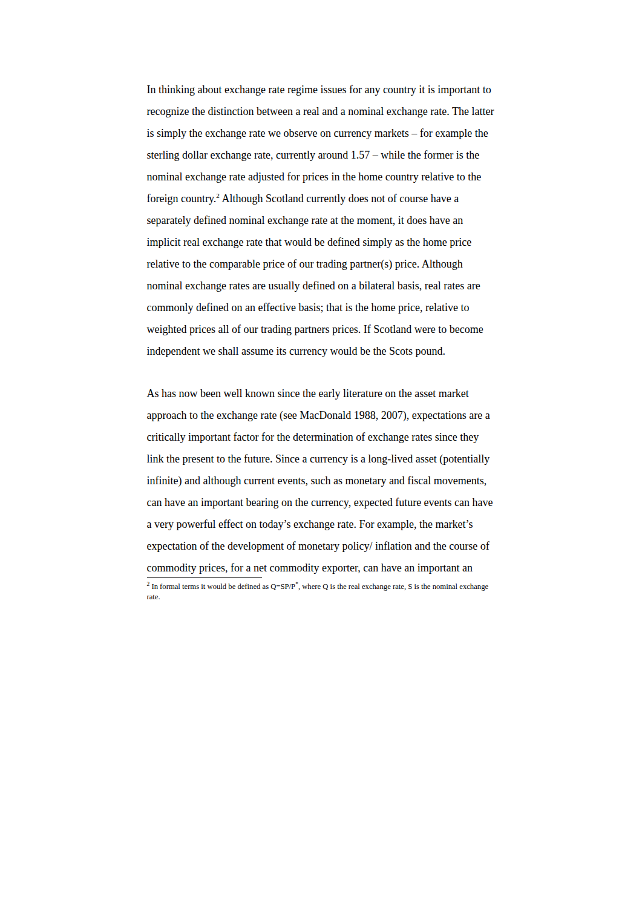In thinking about exchange rate regime issues for any country it is important to recognize the distinction between a real and a nominal exchange rate. The latter is simply the exchange rate we observe on currency markets – for example the sterling dollar exchange rate, currently around 1.57 – while the former is the nominal exchange rate adjusted for prices in the home country relative to the foreign country.2 Although Scotland currently does not of course have a separately defined nominal exchange rate at the moment, it does have an implicit real exchange rate that would be defined simply as the home price relative to the comparable price of our trading partner(s) price. Although nominal exchange rates are usually defined on a bilateral basis, real rates are commonly defined on an effective basis; that is the home price, relative to weighted prices all of our trading partners prices. If Scotland were to become independent we shall assume its currency would be the Scots pound.
As has now been well known since the early literature on the asset market approach to the exchange rate (see MacDonald 1988, 2007), expectations are a critically important factor for the determination of exchange rates since they link the present to the future. Since a currency is a long-lived asset (potentially infinite) and although current events, such as monetary and fiscal movements, can have an important bearing on the currency, expected future events can have a very powerful effect on today’s exchange rate. For example, the market’s expectation of the development of monetary policy/ inflation and the course of commodity prices, for a net commodity exporter, can have an important an
2 In formal terms it would be defined as Q=SP/P*, where Q is the real exchange rate, S is the nominal exchange rate.